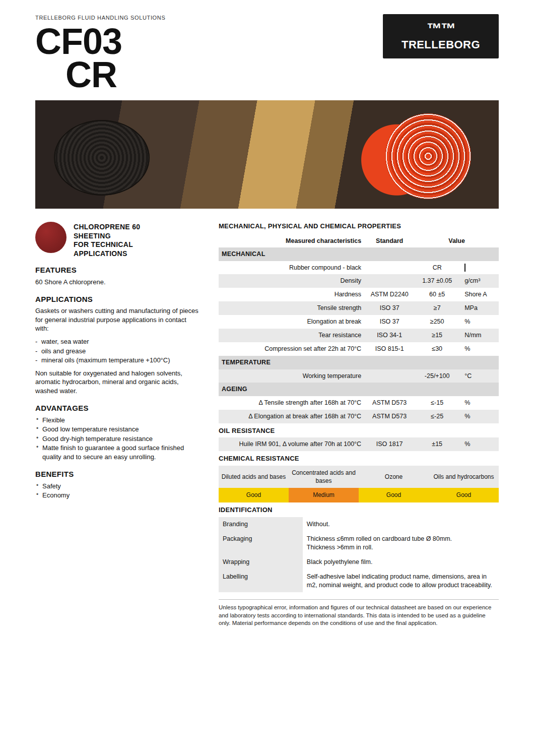TRELLEBORG FLUID HANDLING SOLUTIONS
™™
TRELLEBORG
CF03CR
Chloroprene 60
Sheeting
for technical
applications
Features
60 Shore A chloroprene.
Applications
Gaskets or washers cutting and manufacturing of pieces for general industrial purpose applications in contact with:
water, sea water
oils and grease
mineral oils (maximum temperature +100°C)
Non suitable for oxygenated and halogen solvents, aromatic hydrocarbon, mineral and organic acids, washed water.
Advantages
Flexible
Good low temperature resistance
Good dry-high temperature resistance
Matte finish to guarantee a good surface finished quality and to secure an easy unrolling.
Benefits
Safety
Economy
Mechanical, physical and chemical properties
| Measured characteristics | Standard | Value |
| --- | --- | --- |
| Mechanical |
| Rubber compound - black | | CR | |
| Density | | 1.37 ±0.05 | g/cm³ |
| Hardness | ASTM D2240 | 60 ±5 | Shore A |
| Tensile strength | ISO 37 | ≥7 | MPa |
| Elongation at break | ISO 37 | ≥250 | % |
| Tear resistance | ISO 34-1 | ≥15 | N/mm |
| Compression set after 22h at 70°C | ISO 815-1 | ≤30 | % |
| Temperature |
| Working temperature | | -25/+100 | °C |
| Ageing |
| Δ Tensile strength after 168h at 70°C | ASTM D573 | ≤-15 | % |
| Δ Elongation at break after 168h at 70°C | ASTM D573 | ≤-25 | % |
Oil resistance
| Huile IRM 901, Δ volume after 70h at 100°C | ISO 1817 | ±15 | % |
Chemical resistance
| Diluted acids and bases | Concentrated acids and bases | Ozone | Oils and hydrocarbons |
| Good | Medium | Good | Good |
Identification
| Branding | Without. |
| Packaging | Thickness ≤6mm rolled on cardboard tube Ø 80mm. Thickness >6mm in roll. |
| Wrapping | Black polyethylene film. |
| Labelling | Self-adhesive label indicating product name, dimensions, area in m2, nominal weight, and product code to allow product traceability. |
Unless typographical error, information and figures of our technical datasheet are based on our experience and laboratory tests according to international standards. This data is intended to be used as a guideline only. Material performance depends on the conditions of use and the final application.